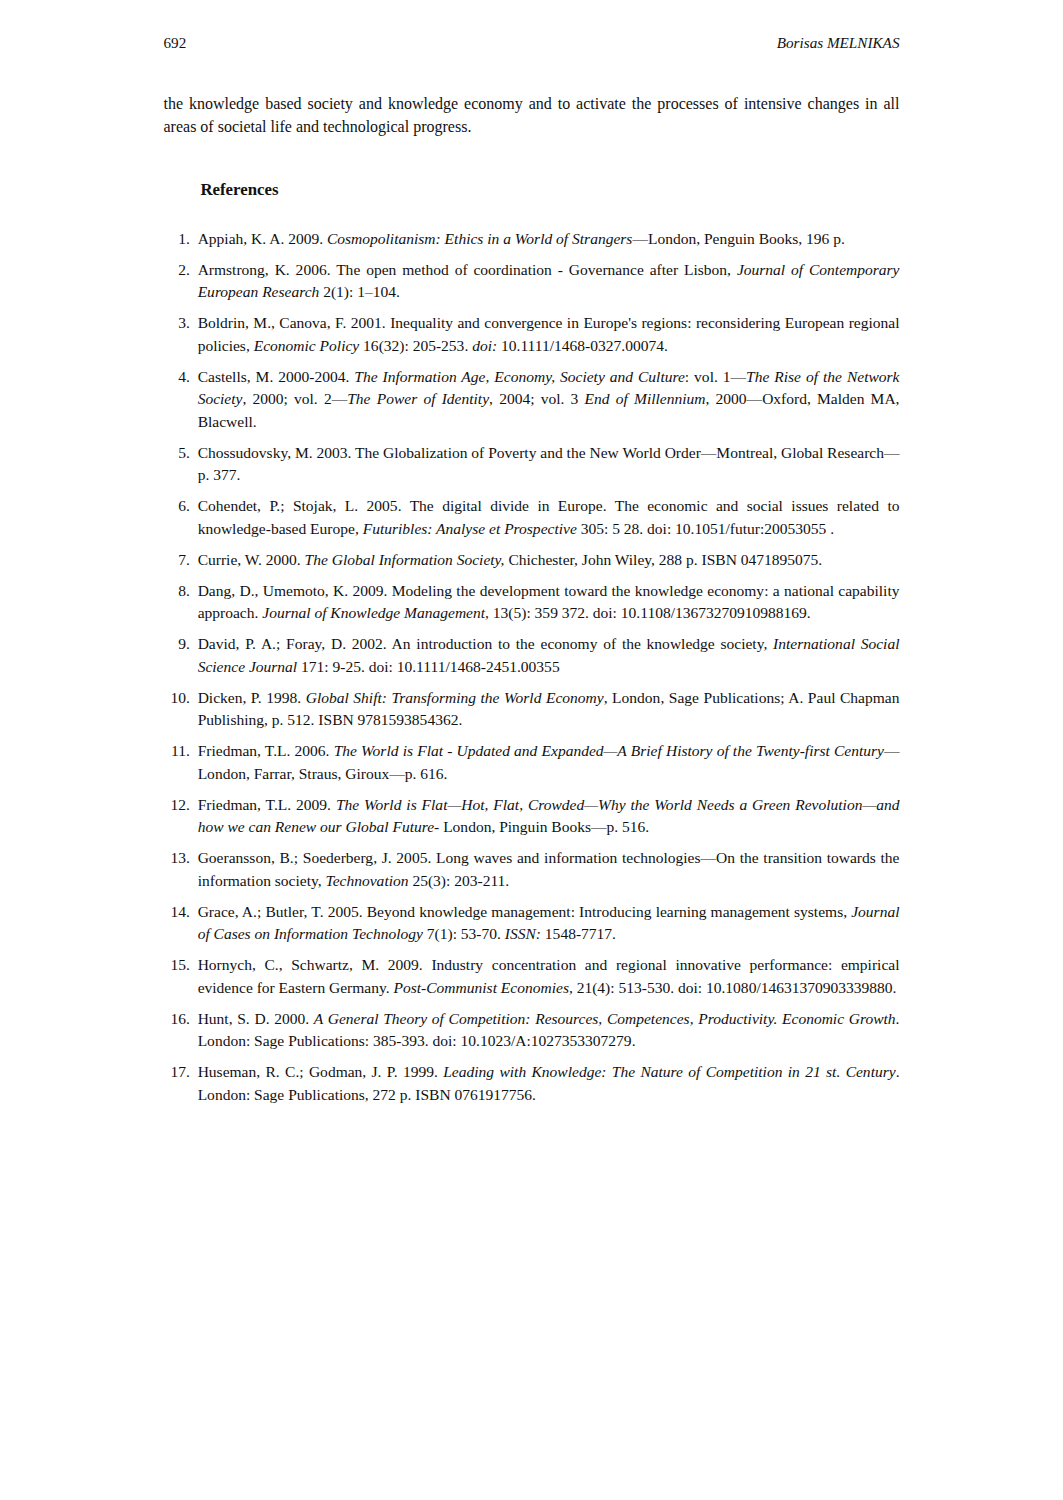692 Borisas MELNIKAS
the knowledge based society and knowledge economy and to activate the processes of intensive changes in all areas of societal life and technological progress.
References
Appiah, K. A. 2009. Cosmopolitanism: Ethics in a World of Strangers—London, Penguin Books, 196 p.
Armstrong, K. 2006. The open method of coordination - Governance after Lisbon, Journal of Contemporary European Research 2(1): 1–104.
Boldrin, M., Canova, F. 2001. Inequality and convergence in Europe's regions: reconsidering European regional policies, Economic Policy 16(32): 205-253. doi: 10.1111/1468-0327.00074.
Castells, M. 2000-2004. The Information Age, Economy, Society and Culture: vol. 1—The Rise of the Network Society, 2000; vol. 2—The Power of Identity, 2004; vol. 3 End of Millennium, 2000—Oxford, Malden MA, Blacwell.
Chossudovsky, M. 2003. The Globalization of Poverty and the New World Order—Montreal, Global Research—p. 377.
Cohendet, P.; Stojak, L. 2005. The digital divide in Europe. The economic and social issues related to knowledge-based Europe, Futuribles: Analyse et Prospective 305: 5 28. doi: 10.1051/futur:20053055 .
Currie, W. 2000. The Global Information Society, Chichester, John Wiley, 288 p. ISBN 0471895075.
Dang, D., Umemoto, K. 2009. Modeling the development toward the knowledge economy: a national capability approach. Journal of Knowledge Management, 13(5): 359 372. doi: 10.1108/13673270910988169.
David, P. A.; Foray, D. 2002. An introduction to the economy of the knowledge society, International Social Science Journal 171: 9-25. doi: 10.1111/1468-2451.00355
Dicken, P. 1998. Global Shift: Transforming the World Economy, London, Sage Publications; A. Paul Chapman Publishing, p. 512. ISBN 9781593854362.
Friedman, T.L. 2006. The World is Flat - Updated and Expanded—A Brief History of the Twenty-first Century—London, Farrar, Straus, Giroux—p. 616.
Friedman, T.L. 2009. The World is Flat—Hot, Flat, Crowded—Why the World Needs a Green Revolution—and how we can Renew our Global Future- London, Pinguin Books—p. 516.
Goeransson, B.; Soederberg, J. 2005. Long waves and information technologies—On the transition towards the information society, Technovation 25(3): 203-211.
Grace, A.; Butler, T. 2005. Beyond knowledge management: Introducing learning management systems, Journal of Cases on Information Technology 7(1): 53-70. ISSN: 1548-7717.
Hornych, C., Schwartz, M. 2009. Industry concentration and regional innovative performance: empirical evidence for Eastern Germany. Post-Communist Economies, 21(4): 513-530. doi: 10.1080/14631370903339880.
Hunt, S. D. 2000. A General Theory of Competition: Resources, Competences, Productivity. Economic Growth. London: Sage Publications: 385-393. doi: 10.1023/A:1027353307279.
Huseman, R. C.; Godman, J. P. 1999. Leading with Knowledge: The Nature of Competition in 21 st. Century. London: Sage Publications, 272 p. ISBN 0761917756.